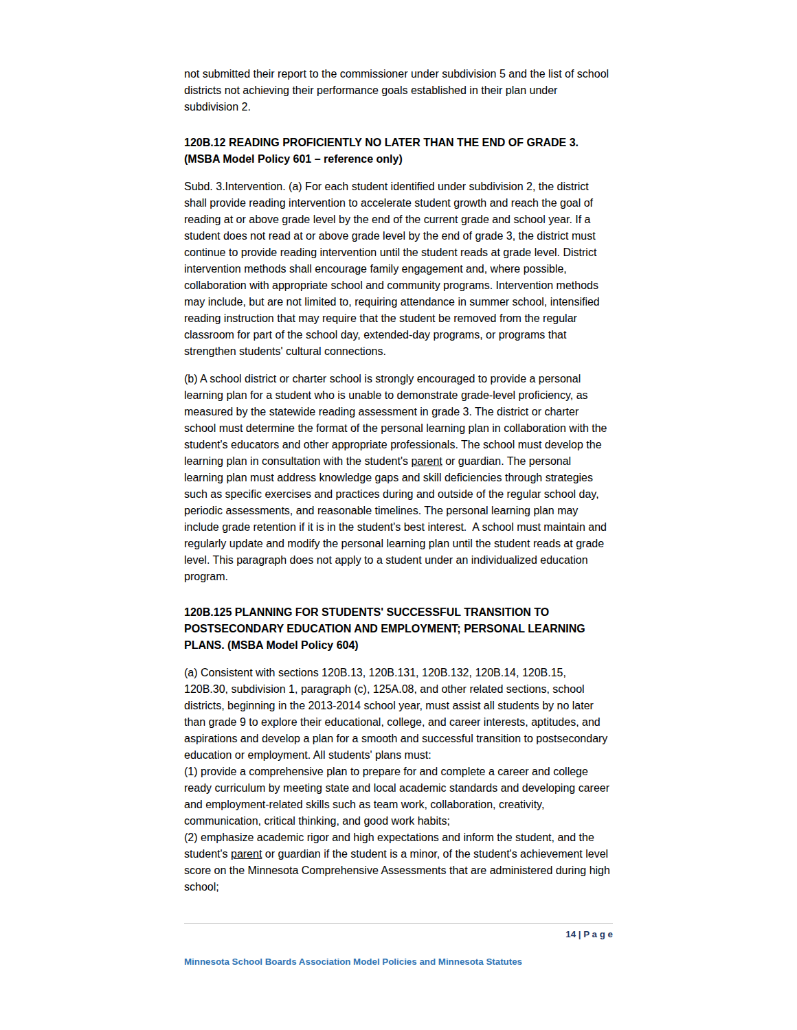not submitted their report to the commissioner under subdivision 5 and the list of school districts not achieving their performance goals established in their plan under subdivision 2.
120B.12 READING PROFICIENTLY NO LATER THAN THE END OF GRADE 3. (MSBA Model Policy 601 – reference only)
Subd. 3.Intervention. (a) For each student identified under subdivision 2, the district shall provide reading intervention to accelerate student growth and reach the goal of reading at or above grade level by the end of the current grade and school year. If a student does not read at or above grade level by the end of grade 3, the district must continue to provide reading intervention until the student reads at grade level. District intervention methods shall encourage family engagement and, where possible, collaboration with appropriate school and community programs. Intervention methods may include, but are not limited to, requiring attendance in summer school, intensified reading instruction that may require that the student be removed from the regular classroom for part of the school day, extended-day programs, or programs that strengthen students' cultural connections.
(b) A school district or charter school is strongly encouraged to provide a personal learning plan for a student who is unable to demonstrate grade-level proficiency, as measured by the statewide reading assessment in grade 3. The district or charter school must determine the format of the personal learning plan in collaboration with the student's educators and other appropriate professionals. The school must develop the learning plan in consultation with the student's parent or guardian. The personal learning plan must address knowledge gaps and skill deficiencies through strategies such as specific exercises and practices during and outside of the regular school day, periodic assessments, and reasonable timelines. The personal learning plan may include grade retention if it is in the student's best interest. A school must maintain and regularly update and modify the personal learning plan until the student reads at grade level. This paragraph does not apply to a student under an individualized education program.
120B.125 PLANNING FOR STUDENTS' SUCCESSFUL TRANSITION TO POSTSECONDARY EDUCATION AND EMPLOYMENT; PERSONAL LEARNING PLANS. (MSBA Model Policy 604)
(a) Consistent with sections 120B.13, 120B.131, 120B.132, 120B.14, 120B.15, 120B.30, subdivision 1, paragraph (c), 125A.08, and other related sections, school districts, beginning in the 2013-2014 school year, must assist all students by no later than grade 9 to explore their educational, college, and career interests, aptitudes, and aspirations and develop a plan for a smooth and successful transition to postsecondary education or employment. All students' plans must:
(1) provide a comprehensive plan to prepare for and complete a career and college ready curriculum by meeting state and local academic standards and developing career and employment-related skills such as team work, collaboration, creativity, communication, critical thinking, and good work habits;
(2) emphasize academic rigor and high expectations and inform the student, and the student's parent or guardian if the student is a minor, of the student's achievement level score on the Minnesota Comprehensive Assessments that are administered during high school;
14 | P a g e
Minnesota School Boards Association Model Policies and Minnesota Statutes